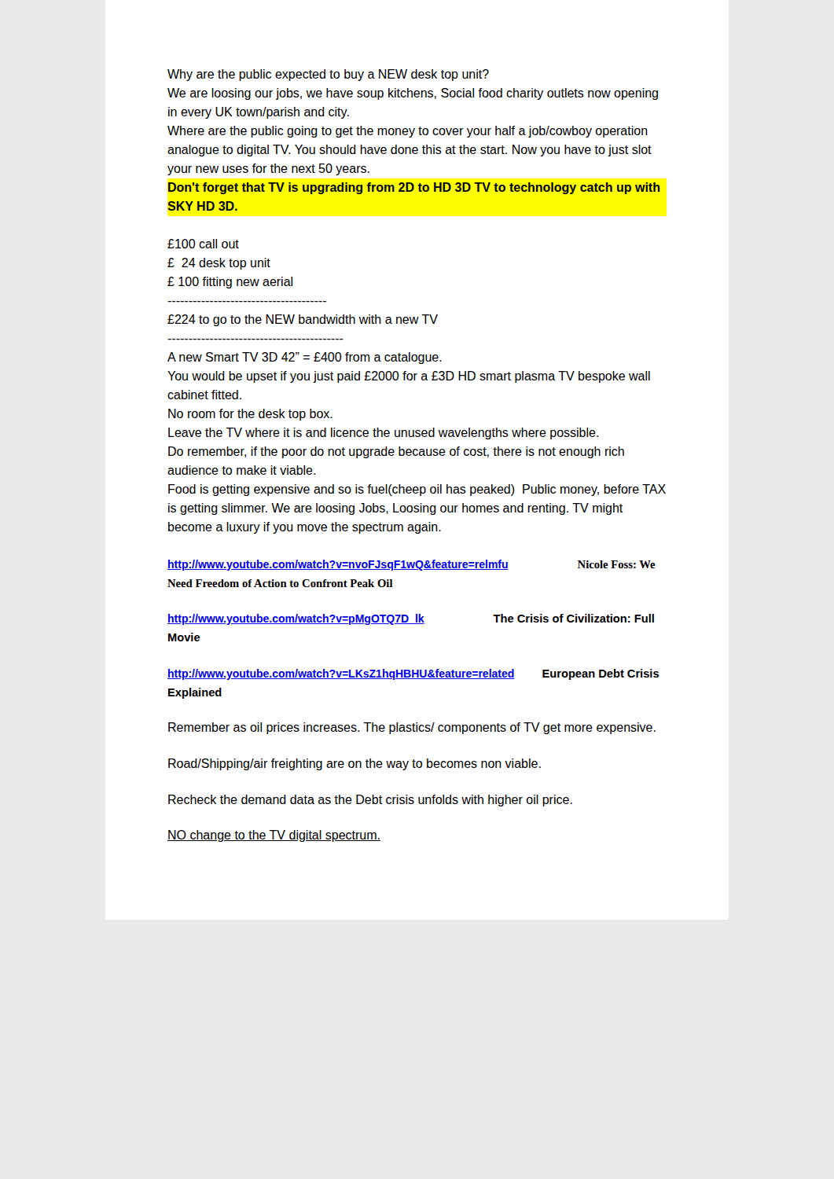Why are the public expected to buy a NEW desk top unit?
We are loosing our jobs, we have soup kitchens, Social food charity outlets now opening in every UK town/parish and city.
Where are the public going to get the money to cover your half a job/cowboy operation analogue to digital TV. You should have done this at the start. Now you have to just slot your new uses for the next 50 years.
Don't forget that TV is upgrading from 2D to HD 3D TV to technology catch up with SKY HD 3D.
£100 call out
£ 24 desk top unit
£ 100 fitting new aerial
--------------------------------------
£224 to go to the NEW bandwidth with a new TV
------------------------------------------
A new Smart TV 3D 42” = £400 from a catalogue.
You would be upset if you just paid £2000 for a £3D HD smart plasma TV bespoke wall cabinet fitted.
No room for the desk top box.
Leave the TV where it is and licence the unused wavelengths where possible.
Do remember, if the poor do not upgrade because of cost, there is not enough rich audience to make it viable.
Food is getting expensive and so is fuel(cheep oil has peaked) Public money, before TAX is getting slimmer. We are loosing Jobs, Loosing our homes and renting. TV might become a luxury if you move the spectrum again.
http://www.youtube.com/watch?v=nvoFJsqF1wQ&feature=relmfu Nicole Foss: We Need Freedom of Action to Confront Peak Oil
http://www.youtube.com/watch?v=pMgOTQ7D_lk The Crisis of Civilization: Full Movie
http://www.youtube.com/watch?v=LKsZ1hqHBHU&feature=related European Debt Crisis Explained
Remember as oil prices increases. The plastics/ components of TV get more expensive.
Road/Shipping/air freighting are on the way to becomes non viable.
Recheck the demand data as the Debt crisis unfolds with higher oil price.
NO change to the TV digital spectrum.